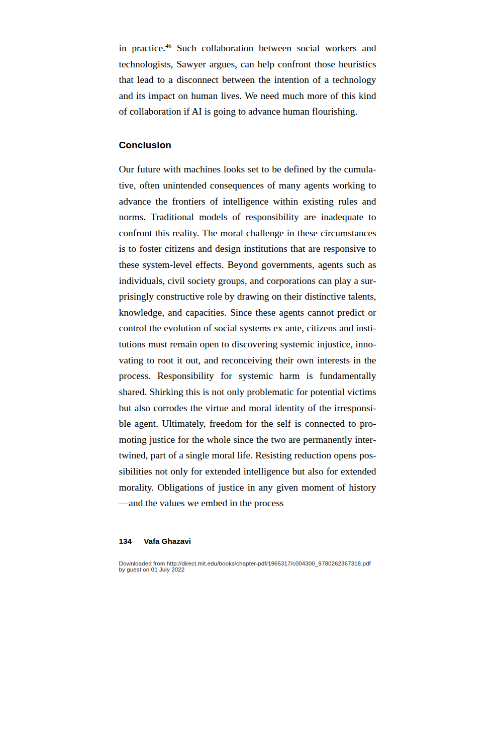in practice.46 Such collaboration between social workers and technologists, Sawyer argues, can help confront those heuristics that lead to a disconnect between the intention of a technology and its impact on human lives. We need much more of this kind of collaboration if AI is going to advance human flourishing.
Conclusion
Our future with machines looks set to be defined by the cumulative, often unintended consequences of many agents working to advance the frontiers of intelligence within existing rules and norms. Traditional models of responsibility are inadequate to confront this reality. The moral challenge in these circumstances is to foster citizens and design institutions that are responsive to these system-level effects. Beyond governments, agents such as individuals, civil society groups, and corporations can play a surprisingly constructive role by drawing on their distinctive talents, knowledge, and capacities. Since these agents cannot predict or control the evolution of social systems ex ante, citizens and institutions must remain open to discovering systemic injustice, innovating to root it out, and reconceiving their own interests in the process. Responsibility for systemic harm is fundamentally shared. Shirking this is not only problematic for potential victims but also corrodes the virtue and moral identity of the irresponsible agent. Ultimately, freedom for the self is connected to promoting justice for the whole since the two are permanently intertwined, part of a single moral life. Resisting reduction opens possibilities not only for extended intelligence but also for extended morality. Obligations of justice in any given moment of history—and the values we embed in the process
134 Vafa Ghazavi
Downloaded from http://direct.mit.edu/books/chapter-pdf/1965317/c004300_9780262367318.pdf by guest on 01 July 2022